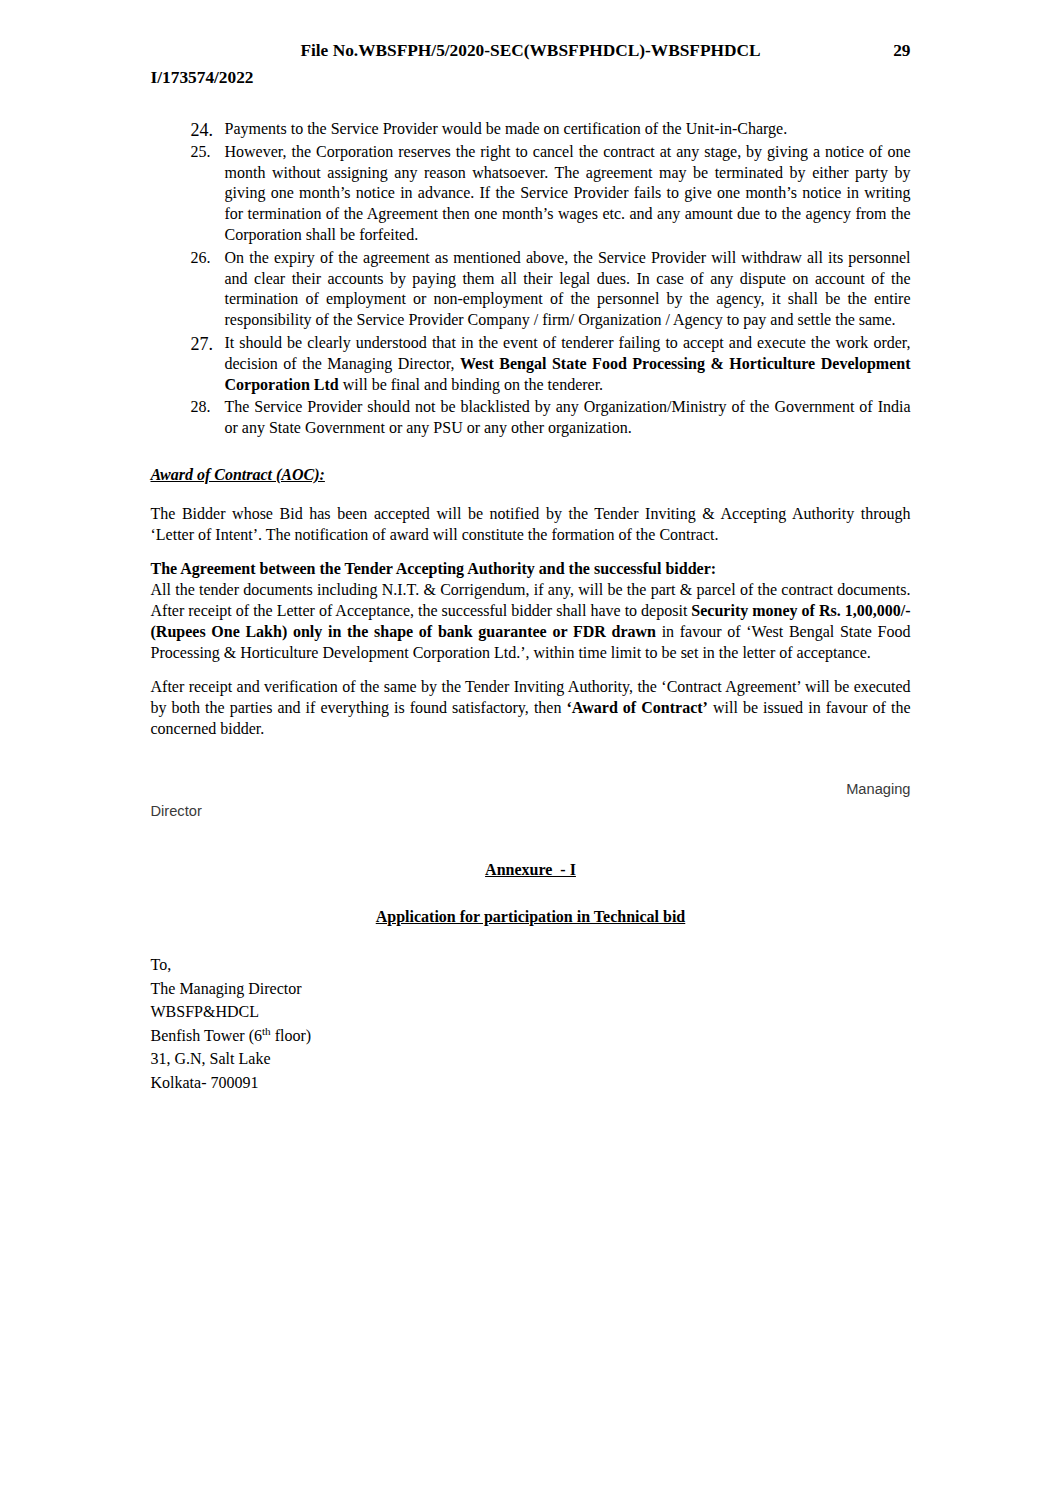29
File No.WBSFPH/5/2020-SEC(WBSFPHDCL)-WBSFPHDCL
I/173574/2022
24. Payments to the Service Provider would be made on certification of the Unit-in-Charge.
25. However, the Corporation reserves the right to cancel the contract at any stage, by giving a notice of one month without assigning any reason whatsoever. The agreement may be terminated by either party by giving one month’s notice in advance. If the Service Provider fails to give one month’s notice in writing for termination of the Agreement then one month’s wages etc. and any amount due to the agency from the Corporation shall be forfeited.
26. On the expiry of the agreement as mentioned above, the Service Provider will withdraw all its personnel and clear their accounts by paying them all their legal dues. In case of any dispute on account of the termination of employment or non-employment of the personnel by the agency, it shall be the entire responsibility of the Service Provider Company / firm/ Organization / Agency to pay and settle the same.
27. It should be clearly understood that in the event of tenderer failing to accept and execute the work order, decision of the Managing Director, West Bengal State Food Processing & Horticulture Development Corporation Ltd will be final and binding on the tenderer.
28. The Service Provider should not be blacklisted by any Organization/Ministry of the Government of India or any State Government or any PSU or any other organization.
Award of Contract (AOC):
The Bidder whose Bid has been accepted will be notified by the Tender Inviting & Accepting Authority through ‘Letter of Intent’. The notification of award will constitute the formation of the Contract.
The Agreement between the Tender Accepting Authority and the successful bidder:
All the tender documents including N.I.T. & Corrigendum, if any, will be the part & parcel of the contract documents. After receipt of the Letter of Acceptance, the successful bidder shall have to deposit Security money of Rs. 1,00,000/- (Rupees One Lakh) only in the shape of bank guarantee or FDR drawn in favour of ‘West Bengal State Food Processing & Horticulture Development Corporation Ltd.’, within time limit to be set in the letter of acceptance.
After receipt and verification of the same by the Tender Inviting Authority, the ‘Contract Agreement’ will be executed by both the parties and if everything is found satisfactory, then ‘Award of Contract’ will be issued in favour of the concerned bidder.
Managing
Director
Annexure - I
Application for participation in Technical bid
To,
The Managing Director
WBSFP&HDCL
Benfish Tower (6th floor)
31, G.N, Salt Lake
Kolkata- 700091